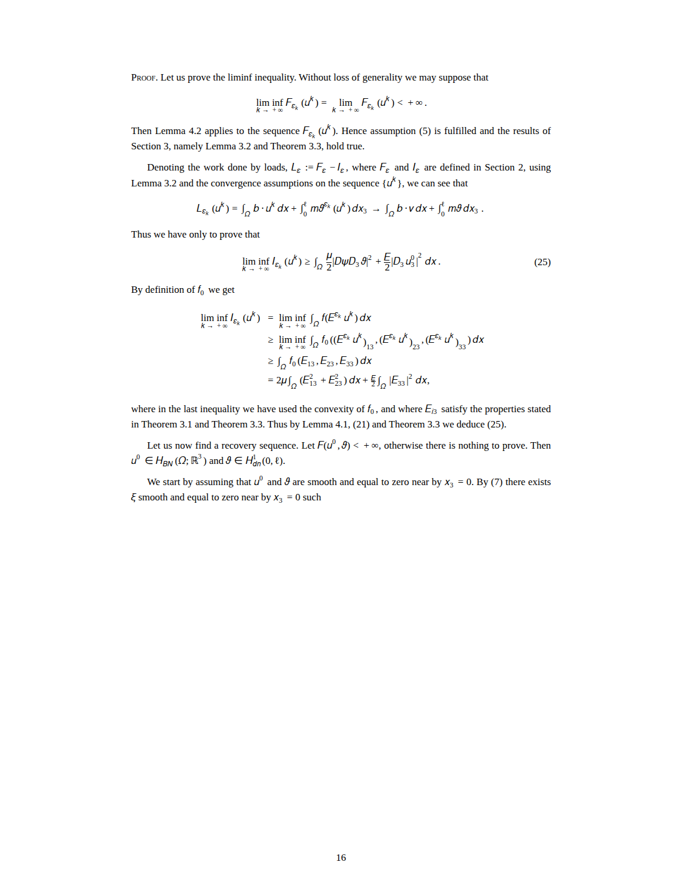Proof. Let us prove the liminf inequality. Without loss of generality we may suppose that
lim inf k→+∞ Fεk (uk) = lim k→+∞ Fεk (uk) <+∞.
Then Lemma 4.2 applies to the sequence Fεk(uk). Hence assumption (5) is fulfilled and the results of Section 3, namely Lemma 3.2 and Theorem 3.3, hold true.
Denoting the work done by loads, Lε:=Fε−Iε, where Fε and Iε are defined in Section 2, using Lemma 3.2 and the convergence assumptions on the sequence {uk}, we can see that
Lεk (uk) = ∫Ω b⋅ukdx + ∫0ℓ mϑεk (uk)dx3 → ∫Ω b⋅vdx + ∫0ℓ mϑdx3.
Thus we have only to prove that
lim inf k→+∞ Iεk (uk) ≥ ∫Ω μ2 |DψD3ϑ|2 + E2 |D3u30|2 dx.
(25)
By definition of f0 we get
| lim inf k → + ∞ I ε k ( u k ) | = lim inf k → + ∞ ∫ Ω f ( E ε k u k ) d x |
| | ≥ lim inf k → + ∞ ∫ Ω f 0 ( ( E ε k u k ) 13 , ( E ε k u k ) 23 , ( E ε k u k ) 33 ) d x |
| | ≥ ∫ Ω f 0 ( E 13 , E 23 , E 33 ) d x |
| | = 2 μ ∫ Ω ( E 13 2 + E 23 2 ) d x + E 2 ∫ Ω / E 33 / 2 d x , |
where in the last inequality we have used the convexity of f0, and where Ei3 satisfy the properties stated in Theorem 3.1 and Theorem 3.3. Thus by Lemma 4.1, (21) and Theorem 3.3 we deduce (25).
Let us now find a recovery sequence. Let F(u0,ϑ)<+∞, otherwise there is nothing to prove. Then u0∈HBN(Ω;ℝ3) and ϑ∈Hdn1(0,ℓ).
We start by assuming that u0 and ϑ are smooth and equal to zero near by x3=0. By (7) there exists ξ smooth and equal to zero near by x3=0 such
16